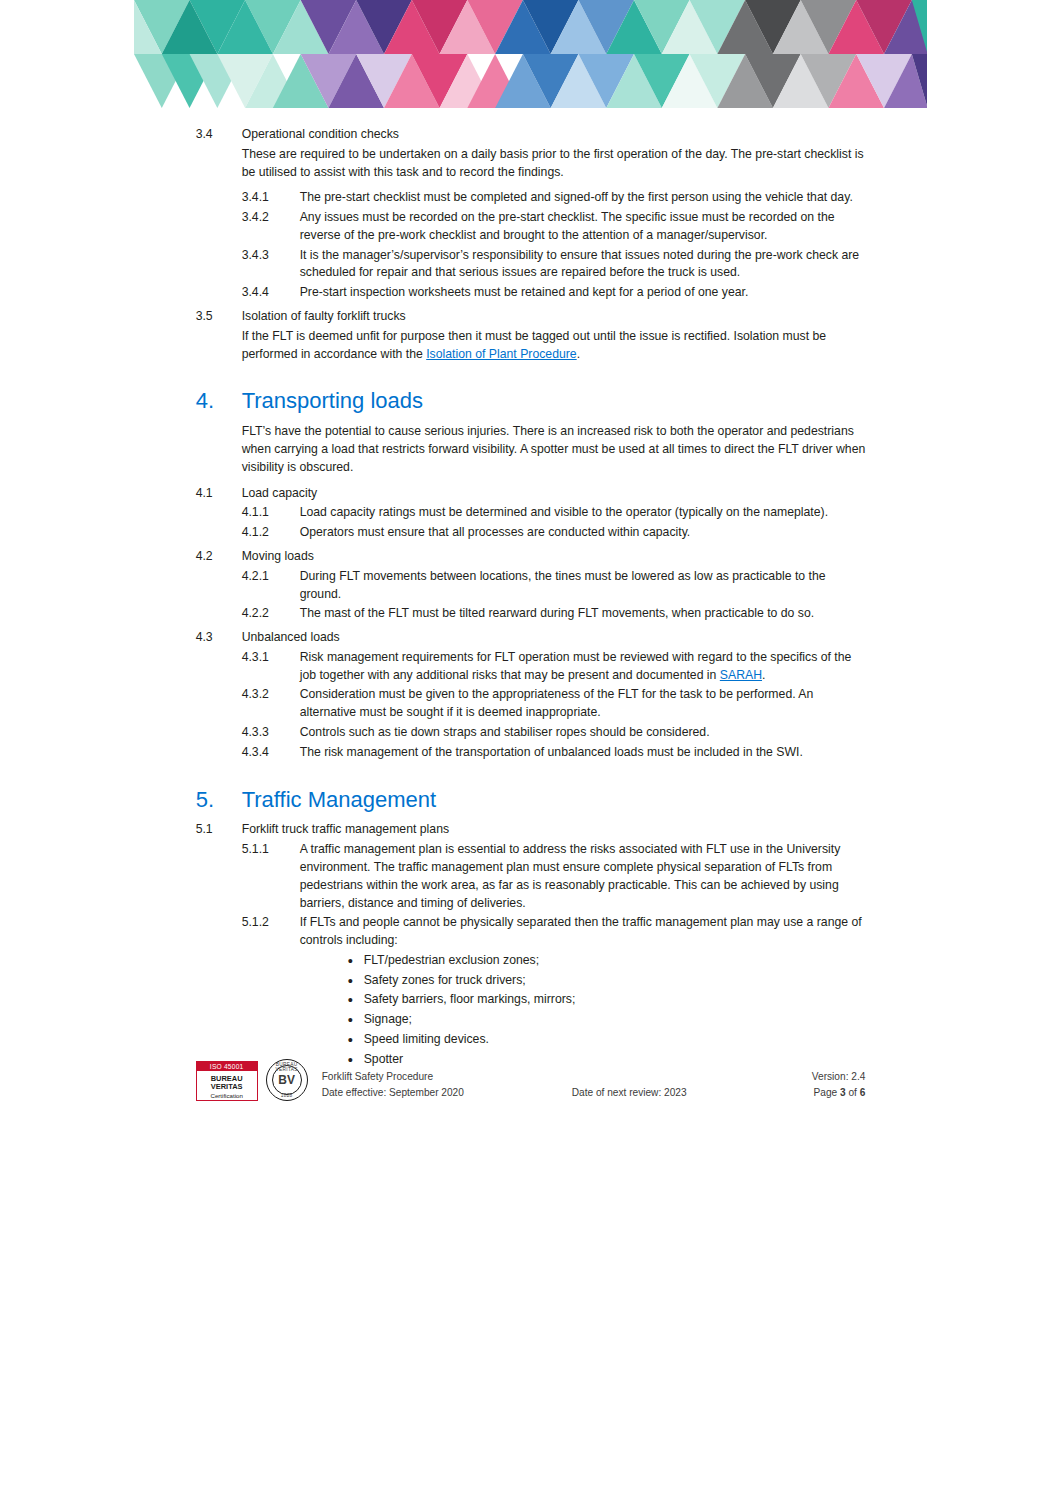3.4
Operational condition checks
These are required to be undertaken on a daily basis prior to the first operation of the day. The pre-start checklist is be utilised to assist with this task and to record the findings.
3.4.1
The pre-start checklist must be completed and signed-off by the first person using the vehicle that day.
3.4.2
Any issues must be recorded on the pre-start checklist. The specific issue must be recorded on the reverse of the pre-work checklist and brought to the attention of a manager/supervisor.
3.4.3
It is the manager’s/supervisor’s responsibility to ensure that issues noted during the pre-work check are scheduled for repair and that serious issues are repaired before the truck is used.
3.4.4
Pre-start inspection worksheets must be retained and kept for a period of one year.
3.5
Isolation of faulty forklift trucks
If the FLT is deemed unfit for purpose then it must be tagged out until the issue is rectified. Isolation must be performed in accordance with the Isolation of Plant Procedure.
4. Transporting loads
FLT’s have the potential to cause serious injuries. There is an increased risk to both the operator and pedestrians when carrying a load that restricts forward visibility. A spotter must be used at all times to direct the FLT driver when visibility is obscured.
4.1
Load capacity
4.1.1
Load capacity ratings must be determined and visible to the operator (typically on the nameplate).
4.1.2
Operators must ensure that all processes are conducted within capacity.
4.2
Moving loads
4.2.1
During FLT movements between locations, the tines must be lowered as low as practicable to the ground.
4.2.2
The mast of the FLT must be tilted rearward during FLT movements, when practicable to do so.
4.3
Unbalanced loads
4.3.1
Risk management requirements for FLT operation must be reviewed with regard to the specifics of the job together with any additional risks that may be present and documented in SARAH.
4.3.2
Consideration must be given to the appropriateness of the FLT for the task to be performed. An alternative must be sought if it is deemed inappropriate.
4.3.3
Controls such as tie down straps and stabiliser ropes should be considered.
4.3.4
The risk management of the transportation of unbalanced loads must be included in the SWI.
5. Traffic Management
5.1
Forklift truck traffic management plans
5.1.1
A traffic management plan is essential to address the risks associated with FLT use in the University environment. The traffic management plan must ensure complete physical separation of FLTs from pedestrians within the work area, as far as is reasonably practicable. This can be achieved by using barriers, distance and timing of deliveries.
5.1.2
If FLTs and people cannot be physically separated then the traffic management plan may use a range of controls including:
FLT/pedestrian exclusion zones;
Safety zones for truck drivers;
Safety barriers, floor markings, mirrors;
Signage;
Speed limiting devices.
Spotter
ISO 45001
BUREAU VERITAS
Certification
BUREAU VERITAS
BV
1828
Forklift Safety Procedure
Version: 2.4
Date effective: September 2020
Date of next review: 2023
Page 3 of 6